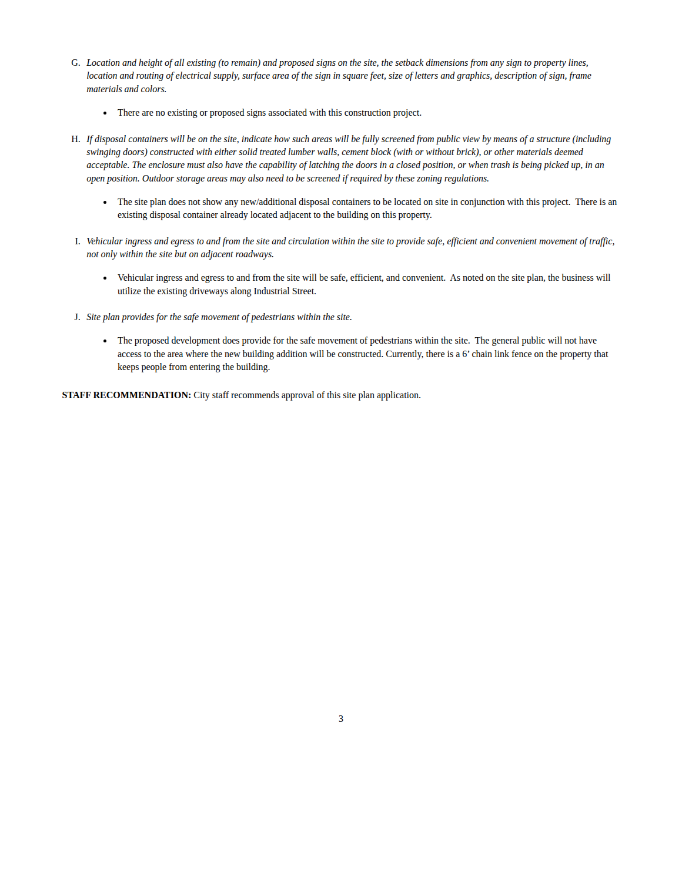Location and height of all existing (to remain) and proposed signs on the site, the setback dimensions from any sign to property lines, location and routing of electrical supply, surface area of the sign in square feet, size of letters and graphics, description of sign, frame materials and colors.
There are no existing or proposed signs associated with this construction project.
If disposal containers will be on the site, indicate how such areas will be fully screened from public view by means of a structure (including swinging doors) constructed with either solid treated lumber walls, cement block (with or without brick), or other materials deemed acceptable. The enclosure must also have the capability of latching the doors in a closed position, or when trash is being picked up, in an open position. Outdoor storage areas may also need to be screened if required by these zoning regulations.
The site plan does not show any new/additional disposal containers to be located on site in conjunction with this project. There is an existing disposal container already located adjacent to the building on this property.
Vehicular ingress and egress to and from the site and circulation within the site to provide safe, efficient and convenient movement of traffic, not only within the site but on adjacent roadways.
Vehicular ingress and egress to and from the site will be safe, efficient, and convenient. As noted on the site plan, the business will utilize the existing driveways along Industrial Street.
Site plan provides for the safe movement of pedestrians within the site.
The proposed development does provide for the safe movement of pedestrians within the site. The general public will not have access to the area where the new building addition will be constructed. Currently, there is a 6’ chain link fence on the property that keeps people from entering the building.
STAFF RECOMMENDATION: City staff recommends approval of this site plan application.
3